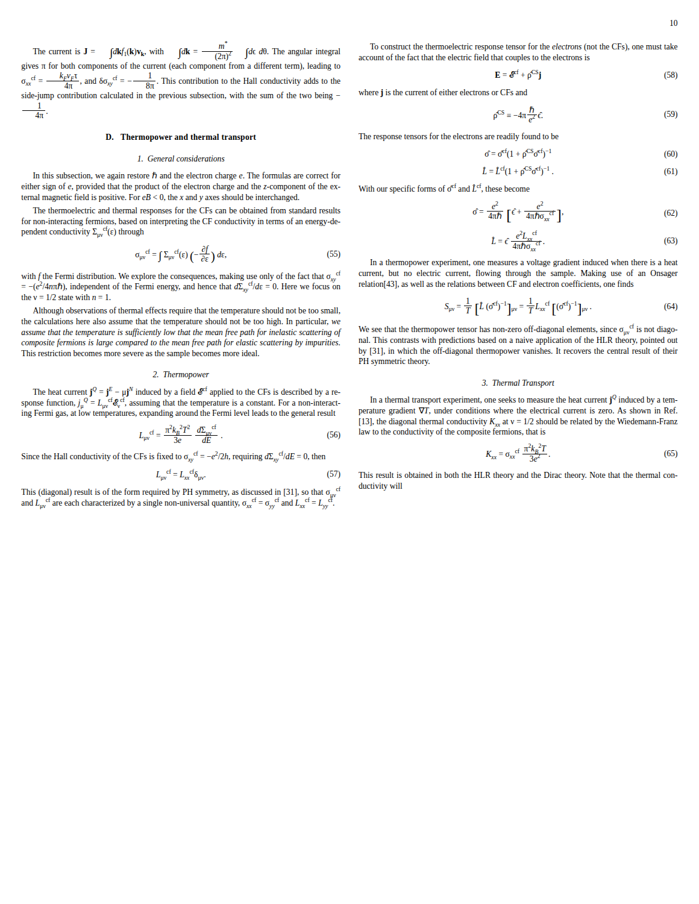10
The current is J = ∫dkf1(k)vk, with ∫dk = m*(2π)2∫dϵ dθ. The angular integral gives π for both components of the current (each component from a different term), leading to σxxcf = kFvFτ 4π, and δσxycf = −18π. This contribution to the Hall conductivity adds to the side-jump contribution calculated in the previous subsection, with the sum of the two being −14π.
D. Thermopower and thermal transport
1. General considerations
In this subsection, we again restore ℏ and the electron charge e. The formulas are correct for either sign of e, provided that the product of the electron charge and the z-component of the external magnetic field is positive. For eB < 0, the x and y axes should be interchanged.
The thermoelectric and thermal responses for the CFs can be obtained from standard results for non-interacting fermions, based on interpreting the CF conductivity in terms of an energy-dependent conductivity Σμνcf(ε) through
σμνcf = ∫ Σμνcf(ε) (−∂f∂ε) dε, (55)
with f the Fermi distribution. We explore the consequences, making use only of the fact that σxycf = −(e2/4nπℏ), independent of the Fermi energy, and hence that d Σxycf/dε = 0. Here we focus on the ν = 1/2 state with n = 1.
Although observations of thermal effects require that the temperature should not be too small, the calculations here also assume that the temperature should not be too high. In particular, we assume that the temperature is sufficiently low that the mean free path for inelastic scattering of composite fermions is large compared to the mean free path for elastic scattering by impurities. This restriction becomes more severe as the sample becomes more ideal.
2. Thermopower
The heat current jQ = jE − μjN induced by a field 𝓔cf applied to the CFs is described by a response function, jμQ = Lμνcf𝓔νcf, assuming that the temperature is a constant. For a non-interacting Fermi gas, at low temperatures, expanding around the Fermi level leads to the general result
Lμνcf = π2kB2T23e d Σμνcf dE . (56)
Since the Hall conductivity of the CFs is fixed to σxycf = −e2/2h, requiring d Σxycf/dE = 0, then
Lμνcf = Lxxcfδμν. (57)
This (diagonal) result is of the form required by PH symmetry, as discussed in [31], so that σμνcf and Lμνcf are each characterized by a single non-universal quantity, σxxcf = σyycf and Lxxcf = Lyycf.
To construct the thermoelectric response tensor for the electrons (not the CFs), one must take account of the fact that the electric field that couples to the electrons is
E = 𝓔cf + ρ̂CSj (58)
where j is the current of either electrons or CFs and
ρ̂CS ≡ −4πℏe2ϵ̂. (59)
The response tensors for the electrons are readily found to be
σ̂ = σ̂cf(1 + ρ̂CSσ̂cf)−1 (60)
L̂ = L̂cf(1 + ρ̂CSσ̂cf)−1 . (61)
With our specific forms of σ̂cf and L̂cf, these become
σ̂ = e24πℏ [ϵ̂ + e24πℏσxxcf], (62)
L̂ = ϵ̂ e2Lxxcf 4πℏσxxcf. (63)
In a thermopower experiment, one measures a voltage gradient induced when there is a heat current, but no electric current, flowing through the sample. Making use of an Onsager relation[43], as well as the relations between CF and electron coefficients, one finds
Sμν = 1 T [L̂ (σ̂cf)−1]μν = 1 T Lxxcf [(σ̂cf)−1]μν . (64)
We see that the thermopower tensor has non-zero off-diagonal elements, since σμνcf is not diagonal. This contrasts with predictions based on a naive application of the HLR theory, pointed out by [31], in which the off-diagonal thermopower vanishes. It recovers the central result of their PH symmetric theory.
3. Thermal Transport
In a thermal transport experiment, one seeks to measure the heat current jQ induced by a temperature gradient ∇T, under conditions where the electrical current is zero. As shown in Ref. [13], the diagonal thermal conductivity Kxx at ν = 1/2 should be related by the Wiedemann-Franz law to the conductivity of the composite fermions, that is
Kxx = σxxcf π2kB2T 3e2. (65)
This result is obtained in both the HLR theory and the Dirac theory. Note that the thermal conductivity will